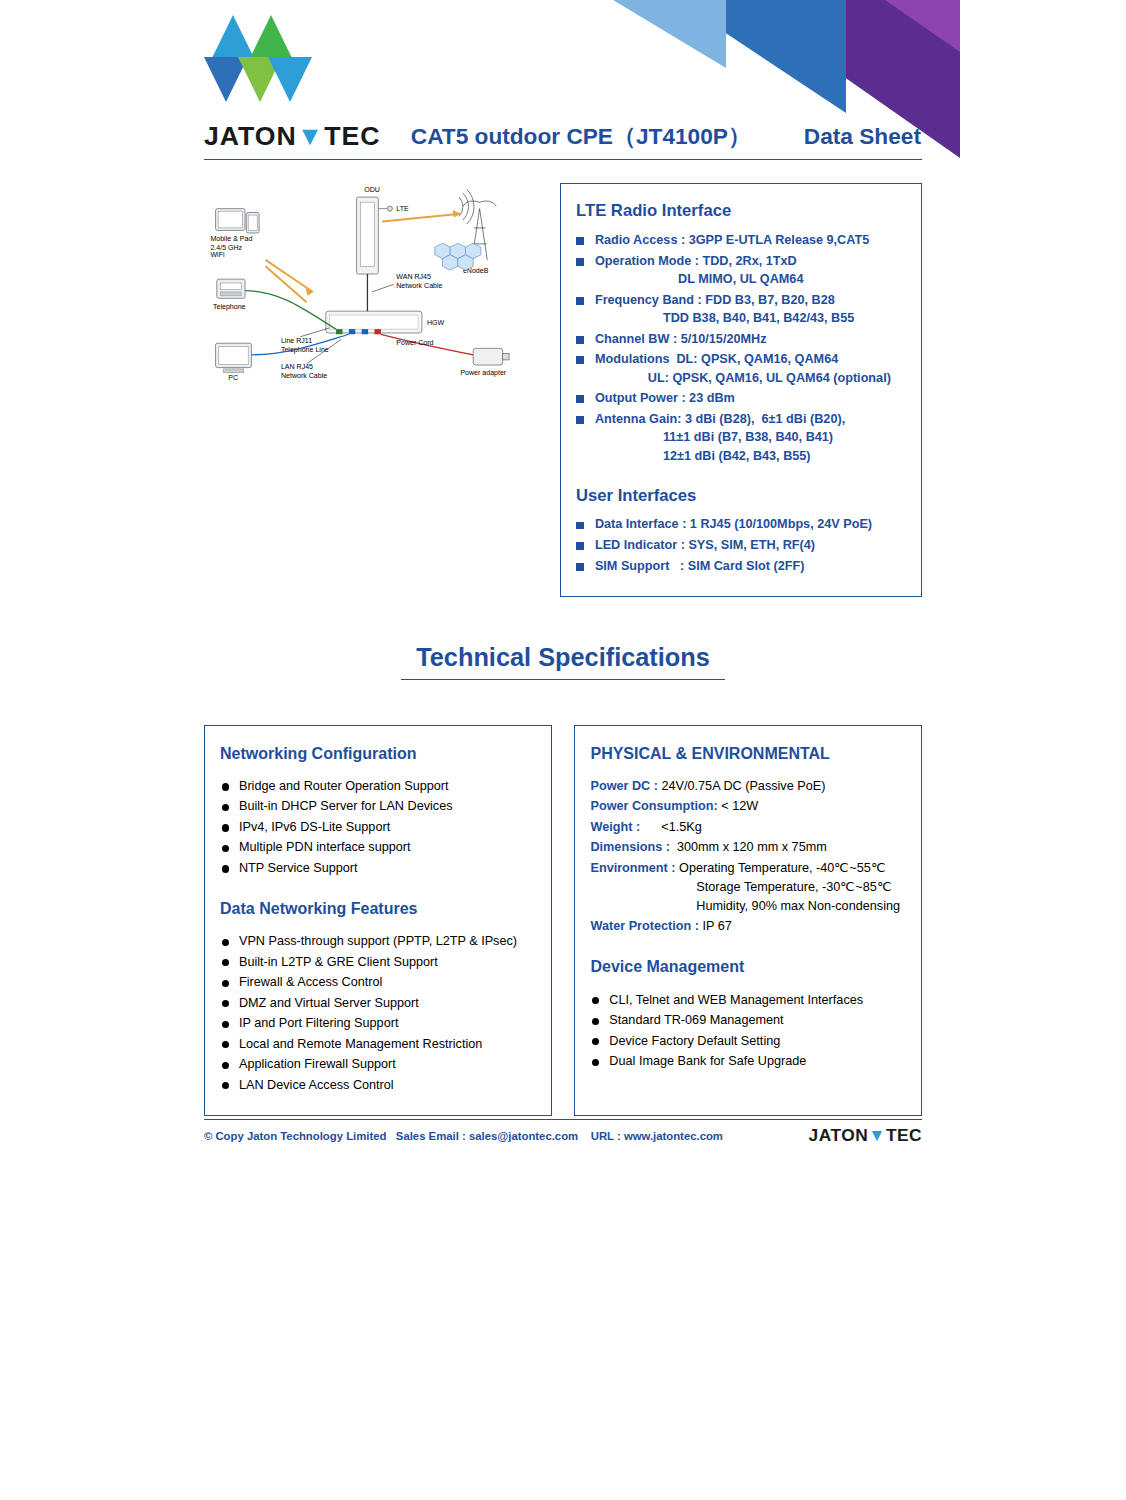JATON▼TEC
CAT5 outdoor CPE（JT4100P）Data Sheet
ODU eNodeB LTE Mobile & Pad 2.4/5 GHz WiFi Telephone PC HGW WAN RJ45 Network Cable Line RJ11 Telephone Line LAN RJ45 Network Cable Power Cord Power adapter
LTE Radio Interface
Radio Access : 3GPP E-UTLA Release 9,CAT5
Operation Mode : TDD, 2Rx, 1TxD DL MIMO, UL QAM64
Frequency Band : FDD B3, B7, B20, B28 TDD B38, B40, B41, B42/43, B55
Channel BW : 5/10/15/20MHz
Modulations DL: QPSK, QAM16, QAM64 UL: QPSK, QAM16, UL QAM64 (optional)
Output Power : 23 dBm
Antenna Gain: 3 dBi (B28), 6±1 dBi (B20), 11±1 dBi (B7, B38, B40, B41) 12±1 dBi (B42, B43, B55)
User Interfaces
Data Interface : 1 RJ45 (10/100Mbps, 24V PoE)
LED Indicator : SYS, SIM, ETH, RF(4)
SIM Support : SIM Card Slot (2FF)
Technical Specifications
Networking Configuration
Bridge and Router Operation Support
Built-in DHCP Server for LAN Devices
IPv4, IPv6 DS-Lite Support
Multiple PDN interface support
NTP Service Support
Data Networking Features
VPN Pass-through support (PPTP, L2TP & IPsec)
Built-in L2TP & GRE Client Support
Firewall & Access Control
DMZ and Virtual Server Support
IP and Port Filtering Support
Local and Remote Management Restriction
Application Firewall Support
LAN Device Access Control
PHYSICAL & ENVIRONMENTAL
Power DC : 24V/0.75A DC (Passive PoE)
Power Consumption: < 12W
Weight : <1.5Kg
Dimensions : 300mm x 120 mm x 75mm
Environment : Operating Temperature, -40℃~55℃ Storage Temperature, -30℃~85℃ Humidity, 90% max Non-condensing
Water Protection : IP 67
Device Management
CLI, Telnet and WEB Management Interfaces
Standard TR-069 Management
Device Factory Default Setting
Dual Image Bank for Safe Upgrade
© Copy Jaton Technology Limited Sales Email : sales@jatontec.com URL : www.jatontec.com
JATON▼TEC